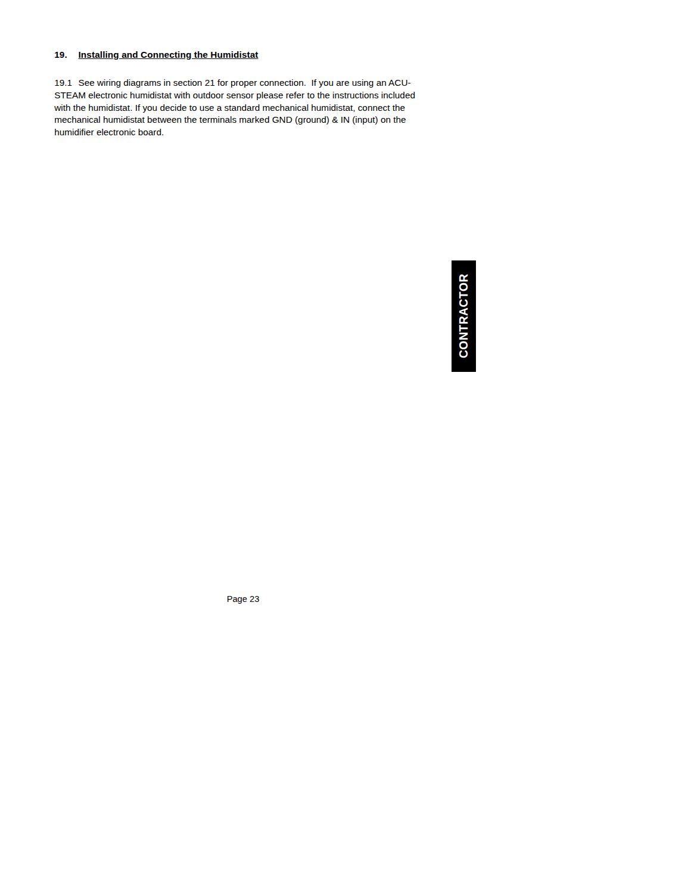19. Installing and Connecting the Humidistat
19.1 See wiring diagrams in section 21 for proper connection. If you are using an ACU-STEAM electronic humidistat with outdoor sensor please refer to the instructions included with the humidistat. If you decide to use a standard mechanical humidistat, connect the mechanical humidistat between the terminals marked GND (ground) & IN (input) on the humidifier electronic board.
CONTRACTOR
Page 23